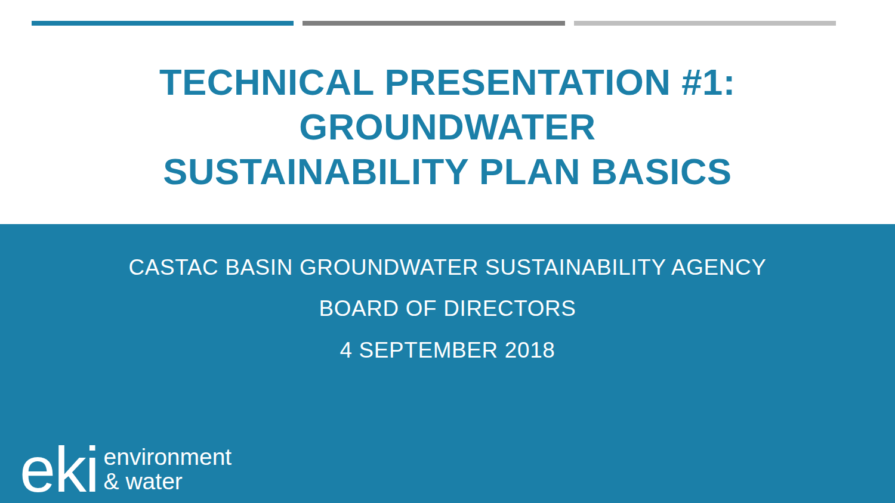TECHNICAL PRESENTATION #1:
GROUNDWATER
SUSTAINABILITY PLAN BASICS
CASTAC BASIN GROUNDWATER SUSTAINABILITY AGENCY BOARD OF DIRECTORS 4 SEPTEMBER 2018
eki
environment & water